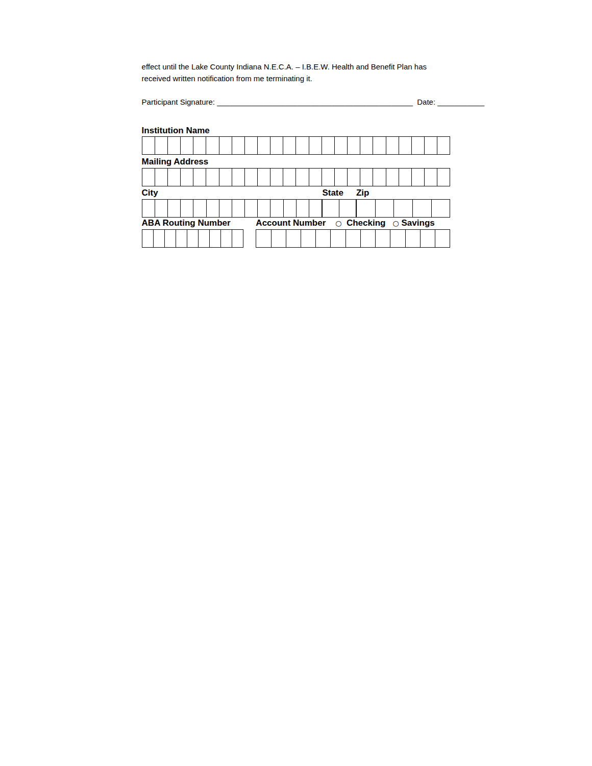effect until the Lake County Indiana N.E.C.A. – I.B.E.W. Health and Benefit Plan has received written notification from me terminating it.
Participant Signature: ______________________________________________ Date: ___________
Institution Name
Mailing Address
City
State
Zip
ABA Routing Number
Account Number ○ Checking ○ Savings